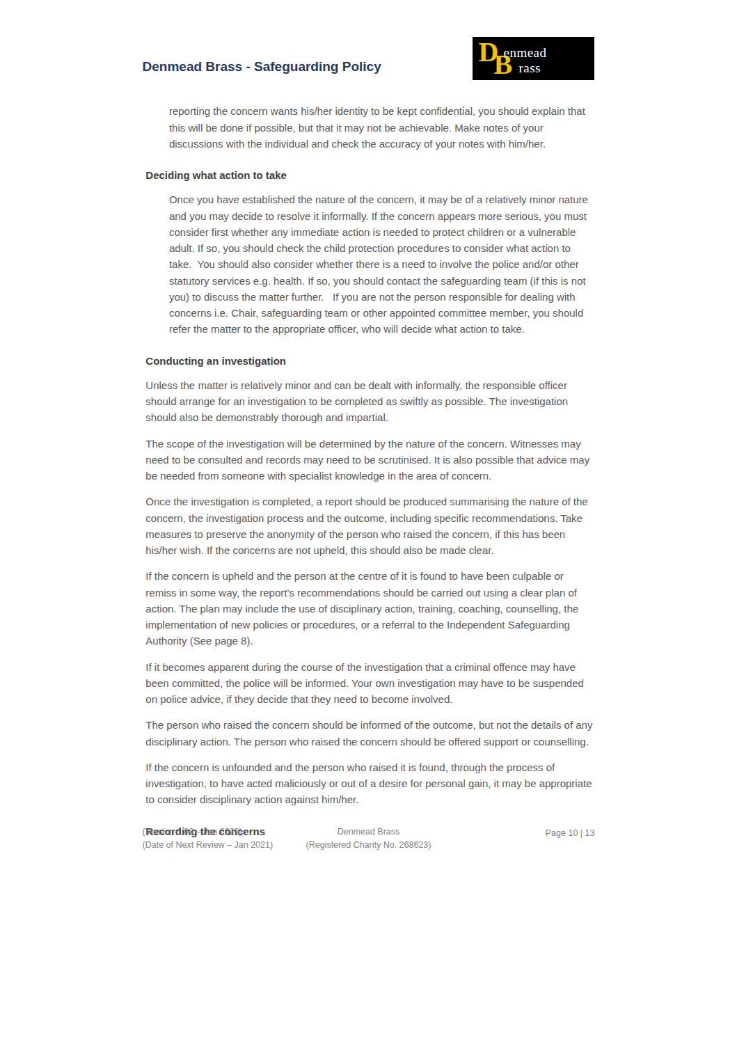Denmead Brass - Safeguarding Policy
D B enmead rass
reporting the concern wants his/her identity to be kept confidential, you should explain that this will be done if possible, but that it may not be achievable. Make notes of your discussions with the individual and check the accuracy of your notes with him/her.
Deciding what action to take
Once you have established the nature of the concern, it may be of a relatively minor nature and you may decide to resolve it informally. If the concern appears more serious, you must consider first whether any immediate action is needed to protect children or a vulnerable adult. If so, you should check the child protection procedures to consider what action to take. You should also consider whether there is a need to involve the police and/or other statutory services e.g. health. If so, you should contact the safeguarding team (if this is not you) to discuss the matter further. If you are not the person responsible for dealing with concerns i.e. Chair, safeguarding team or other appointed committee member, you should refer the matter to the appropriate officer, who will decide what action to take.
Conducting an investigation
Unless the matter is relatively minor and can be dealt with informally, the responsible officer should arrange for an investigation to be completed as swiftly as possible. The investigation should also be demonstrably thorough and impartial.
The scope of the investigation will be determined by the nature of the concern. Witnesses may need to be consulted and records may need to be scrutinised. It is also possible that advice may be needed from someone with specialist knowledge in the area of concern.
Once the investigation is completed, a report should be produced summarising the nature of the concern, the investigation process and the outcome, including specific recommendations. Take measures to preserve the anonymity of the person who raised the concern, if this has been his/her wish. If the concerns are not upheld, this should also be made clear.
If the concern is upheld and the person at the centre of it is found to have been culpable or remiss in some way, the report's recommendations should be carried out using a clear plan of action. The plan may include the use of disciplinary action, training, coaching, counselling, the implementation of new policies or procedures, or a referral to the Independent Safeguarding Authority (See page 8).
If it becomes apparent during the course of the investigation that a criminal offence may have been committed, the police will be informed. Your own investigation may have to be suspended on police advice, if they decide that they need to become involved.
The person who raised the concern should be informed of the outcome, but not the details of any disciplinary action. The person who raised the concern should be offered support or counselling.
If the concern is unfounded and the person who raised it is found, through the process of investigation, to have acted maliciously or out of a desire for personal gain, it may be appropriate to consider disciplinary action against him/her.
Recording the concerns
(Version 1.00 – Jan 2020)
(Date of Next Review – Jan 2021)
Denmead Brass (Registered Charity No. 268623)
Page 10 | 13